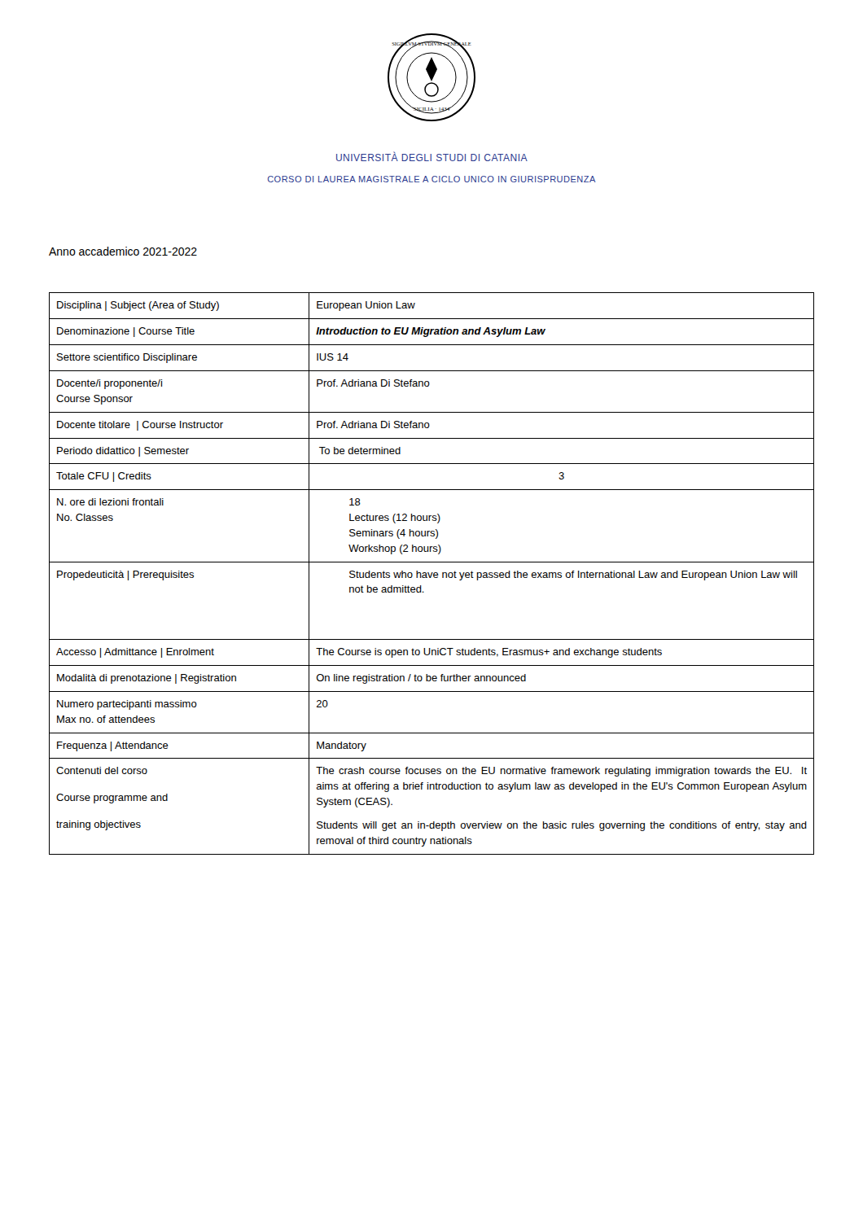SICILIA · 1434 SIGILLVM STVDIVM GENERALE
UNIVERSITÀ DEGLI STUDI DI CATANIA
CORSO DI LAUREA MAGISTRALE A CICLO UNICO IN GIURISPRUDENZA
Anno accademico 2021-2022
| Disciplina / Subject (Area of Study) | European Union Law |
| Denominazione / Course Title | Introduction to EU Migration and Asylum Law |
| Settore scientifico Disciplinare | IUS 14 |
| Docente/i proponente/i Course Sponsor | Prof. Adriana Di Stefano |
| Docente titolare / Course Instructor | Prof. Adriana Di Stefano |
| Periodo didattico / Semester | To be determined |
| Totale CFU / Credits | 3 |
| N. ore di lezioni frontali No. Classes | 18 Lectures (12 hours) Seminars (4 hours) Workshop (2 hours) |
| Propedeuticità / Prerequisites | Students who have not yet passed the exams of International Law and European Union Law will not be admitted. |
| Accesso / Admittance / Enrolment | The Course is open to UniCT students, Erasmus+ and exchange students |
| Modalità di prenotazione / Registration | On line registration / to be further announced |
| Numero partecipanti massimo Max no. of attendees | 20 |
| Frequenza / Attendance | Mandatory |
| Contenuti del corso Course programme and training objectives | The crash course focuses on the EU normative framework regulating immigration towards the EU. It aims at offering a brief introduction to asylum law as developed in the EU's Common European Asylum System (CEAS). Students will get an in-depth overview on the basic rules governing the conditions of entry, stay and removal of third country nationals |